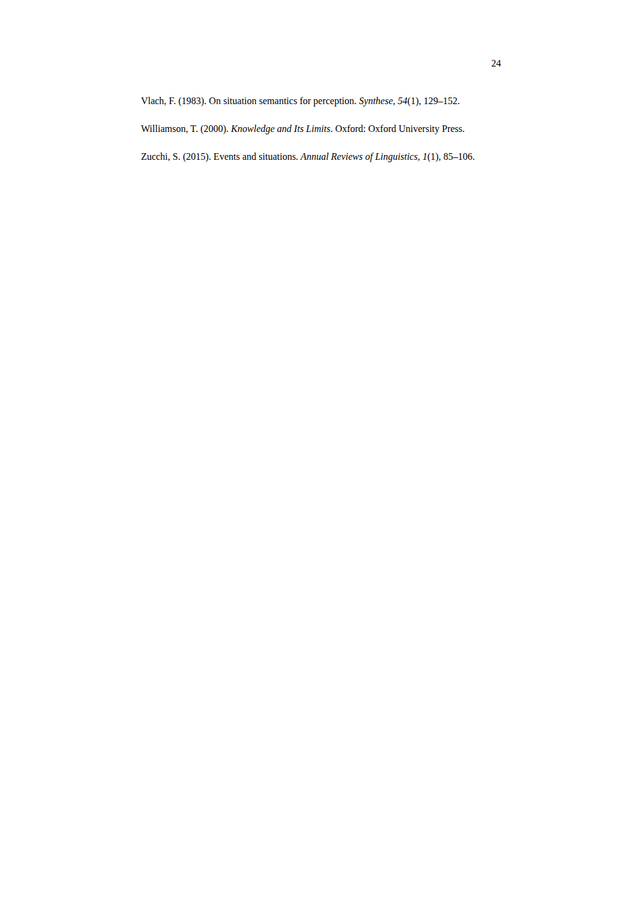24
Vlach, F. (1983). On situation semantics for perception. Synthese, 54(1), 129–152.
Williamson, T. (2000). Knowledge and Its Limits. Oxford: Oxford University Press.
Zucchi, S. (2015). Events and situations. Annual Reviews of Linguistics, 1(1), 85–106.